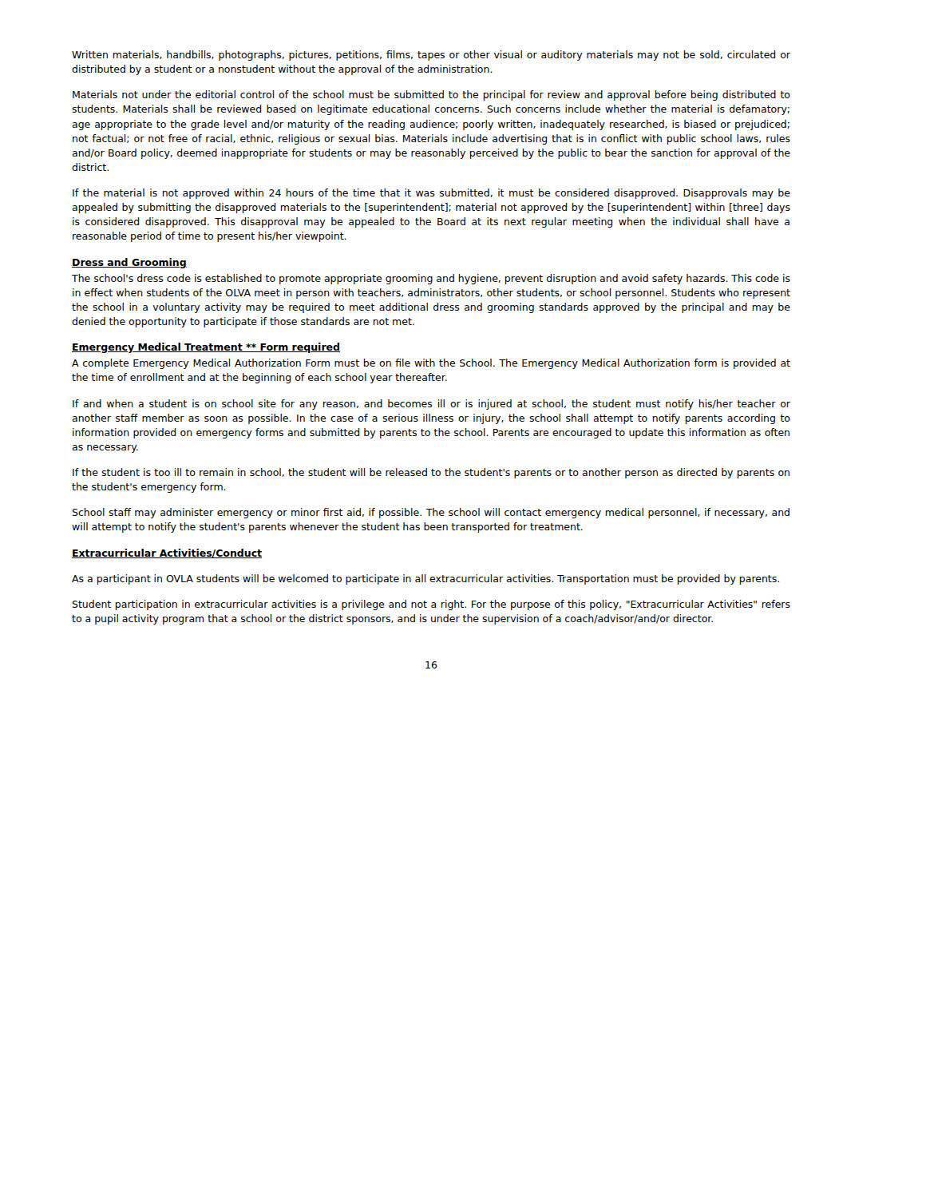Written materials, handbills, photographs, pictures, petitions, films, tapes or other visual or auditory materials may not be sold, circulated or distributed by a student or a nonstudent without the approval of the administration.
Materials not under the editorial control of the school must be submitted to the principal for review and approval before being distributed to students. Materials shall be reviewed based on legitimate educational concerns. Such concerns include whether the material is defamatory; age appropriate to the grade level and/or maturity of the reading audience; poorly written, inadequately researched, is biased or prejudiced; not factual; or not free of racial, ethnic, religious or sexual bias. Materials include advertising that is in conflict with public school laws, rules and/or Board policy, deemed inappropriate for students or may be reasonably perceived by the public to bear the sanction for approval of the district.
If the material is not approved within 24 hours of the time that it was submitted, it must be considered disapproved. Disapprovals may be appealed by submitting the disapproved materials to the [superintendent]; material not approved by the [superintendent] within [three] days is considered disapproved. This disapproval may be appealed to the Board at its next regular meeting when the individual shall have a reasonable period of time to present his/her viewpoint.
Dress and Grooming
The school's dress code is established to promote appropriate grooming and hygiene, prevent disruption and avoid safety hazards. This code is in effect when students of the OLVA meet in person with teachers, administrators, other students, or school personnel. Students who represent the school in a voluntary activity may be required to meet additional dress and grooming standards approved by the principal and may be denied the opportunity to participate if those standards are not met.
Emergency Medical Treatment ** Form required
A complete Emergency Medical Authorization Form must be on file with the School. The Emergency Medical Authorization form is provided at the time of enrollment and at the beginning of each school year thereafter.
If and when a student is on school site for any reason, and becomes ill or is injured at school, the student must notify his/her teacher or another staff member as soon as possible. In the case of a serious illness or injury, the school shall attempt to notify parents according to information provided on emergency forms and submitted by parents to the school. Parents are encouraged to update this information as often as necessary.
If the student is too ill to remain in school, the student will be released to the student's parents or to another person as directed by parents on the student's emergency form.
School staff may administer emergency or minor first aid, if possible. The school will contact emergency medical personnel, if necessary, and will attempt to notify the student's parents whenever the student has been transported for treatment.
Extracurricular Activities/Conduct
As a participant in OVLA students will be welcomed to participate in all extracurricular activities. Transportation must be provided by parents.
Student participation in extracurricular activities is a privilege and not a right. For the purpose of this policy, "Extracurricular Activities" refers to a pupil activity program that a school or the district sponsors, and is under the supervision of a coach/advisor/and/or director.
16